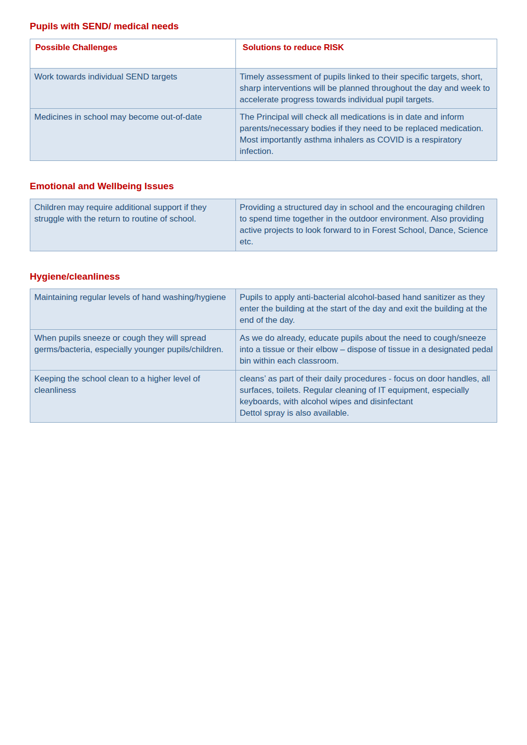Pupils with SEND/ medical needs
| Possible Challenges | Solutions to reduce RISK |
| --- | --- |
| Work towards individual SEND targets | Timely assessment of pupils linked to their specific targets, short, sharp interventions will be planned throughout the day and week to accelerate progress towards individual pupil targets. |
| Medicines in school may become out-of-date | The Principal will check all medications is in date and inform parents/necessary bodies if they need to be replaced medication. Most importantly asthma inhalers as COVID is a respiratory infection. |
Emotional and Wellbeing Issues
| Children may require additional support if they struggle with the return to routine of school. | Providing a structured day in school and the encouraging children to spend time together in the outdoor environment. Also providing active projects to look forward to in Forest School, Dance, Science etc. |
Hygiene/cleanliness
| Maintaining regular levels of hand washing/hygiene | Pupils to apply anti-bacterial alcohol-based hand sanitizer as they enter the building at the start of the day and exit the building at the end of the day. |
| When pupils sneeze or cough they will spread germs/bacteria, especially younger pupils/children. | As we do already, educate pupils about the need to cough/sneeze into a tissue or their elbow – dispose of tissue in a designated pedal bin within each classroom. |
| Keeping the school clean to a higher level of cleanliness | cleans’ as part of their daily procedures - focus on door handles, all surfaces, toilets. Regular cleaning of IT equipment, especially keyboards, with alcohol wipes and disinfectant Dettol spray is also available. |